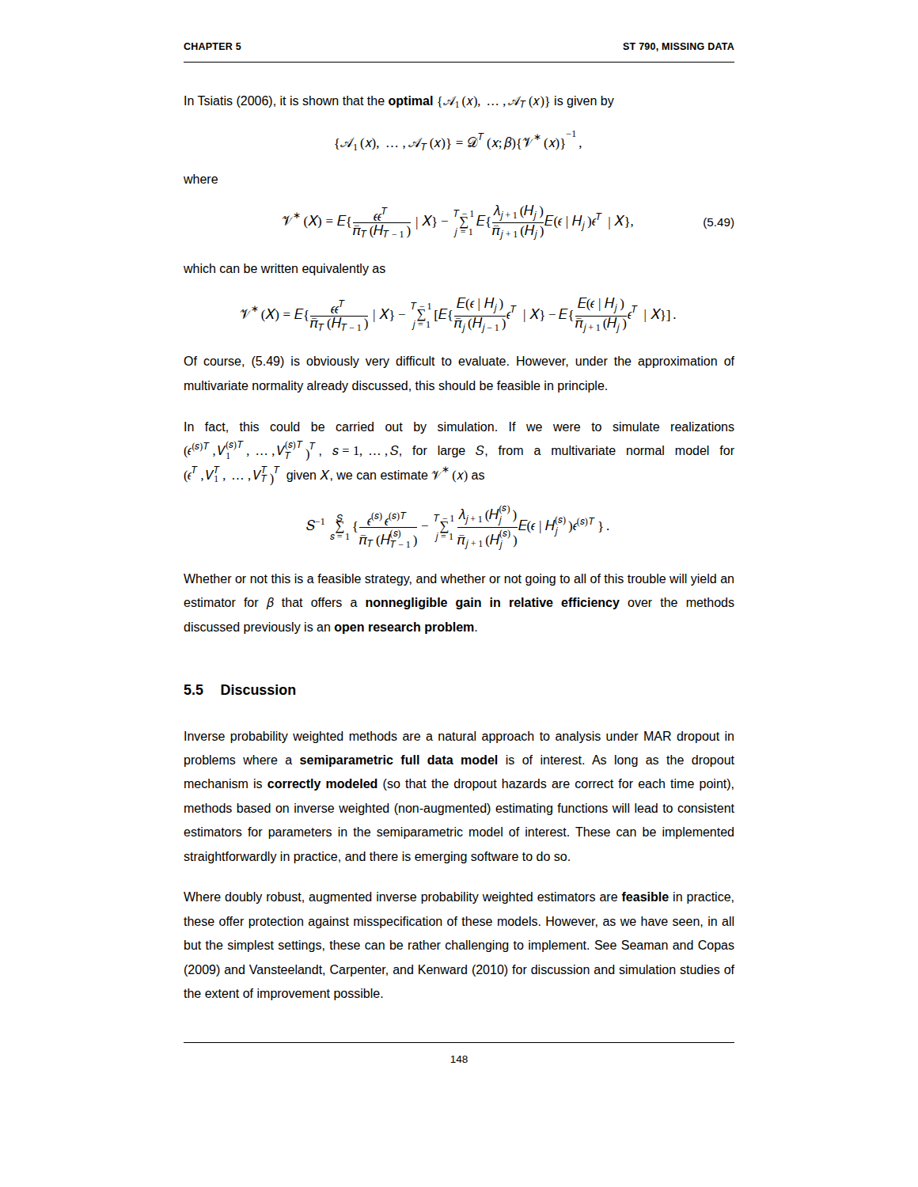Chapter 5 ST 790, Missing Data
In Tsiatis (2006), it is shown that the optimal {𝒜1(x),…,𝒜T(x)} is given by
{𝒜1(x),…,𝒜T(x)} = 𝒟T(x;β) {𝒱∗(x)}−1 ,
where
𝒱∗(X) = E { ϵϵT π¯T(HT−1) | X } − ∑ j=1 T−1 E { λj+1(Hj) π¯j+1(Hj) E(ϵ|Hj)ϵT | X } ,
(5.49)
which can be written equivalently as
𝒱∗(X) = E { ϵϵT π¯T(HT−1) | X } − ∑ j=1 T−1 [ E { E(ϵ|Hj) π¯j(Hj−1) ϵT | X } − E { E(ϵ|Hj) π¯j+1(Hj) ϵT | X } ] .
Of course, (5.49) is obviously very difficult to evaluate. However, under the approximation of multivariate normality already discussed, this should be feasible in principle.
In fact, this could be carried out by simulation. If we were to simulate realizations (ϵ(s)T,V1(s)T,…,VT(s)T)T, s=1,…,S, for large S, from a multivariate normal model for (ϵT,V1T,…,VTT)T given X, we can estimate 𝒱∗(x) as
S−1 ∑ s=1 S { ϵ(s)ϵ(s)T π¯T(HT−1(s)) − ∑ j=1 T−1 λj+1(Hj(s)) π¯j+1(Hj(s)) E(ϵ|Hj(s))ϵ(s)T } .
Whether or not this is a feasible strategy, and whether or not going to all of this trouble will yield an estimator for β that offers a nonnegligible gain in relative efficiency over the methods discussed previously is an open research problem.
5.5 Discussion
Inverse probability weighted methods are a natural approach to analysis under MAR dropout in problems where a semiparametric full data model is of interest. As long as the dropout mechanism is correctly modeled (so that the dropout hazards are correct for each time point), methods based on inverse weighted (non-augmented) estimating functions will lead to consistent estimators for parameters in the semiparametric model of interest. These can be implemented straightforwardly in practice, and there is emerging software to do so.
Where doubly robust, augmented inverse probability weighted estimators are feasible in practice, these offer protection against misspecification of these models. However, as we have seen, in all but the simplest settings, these can be rather challenging to implement. See Seaman and Copas (2009) and Vansteelandt, Carpenter, and Kenward (2010) for discussion and simulation studies of the extent of improvement possible.
148